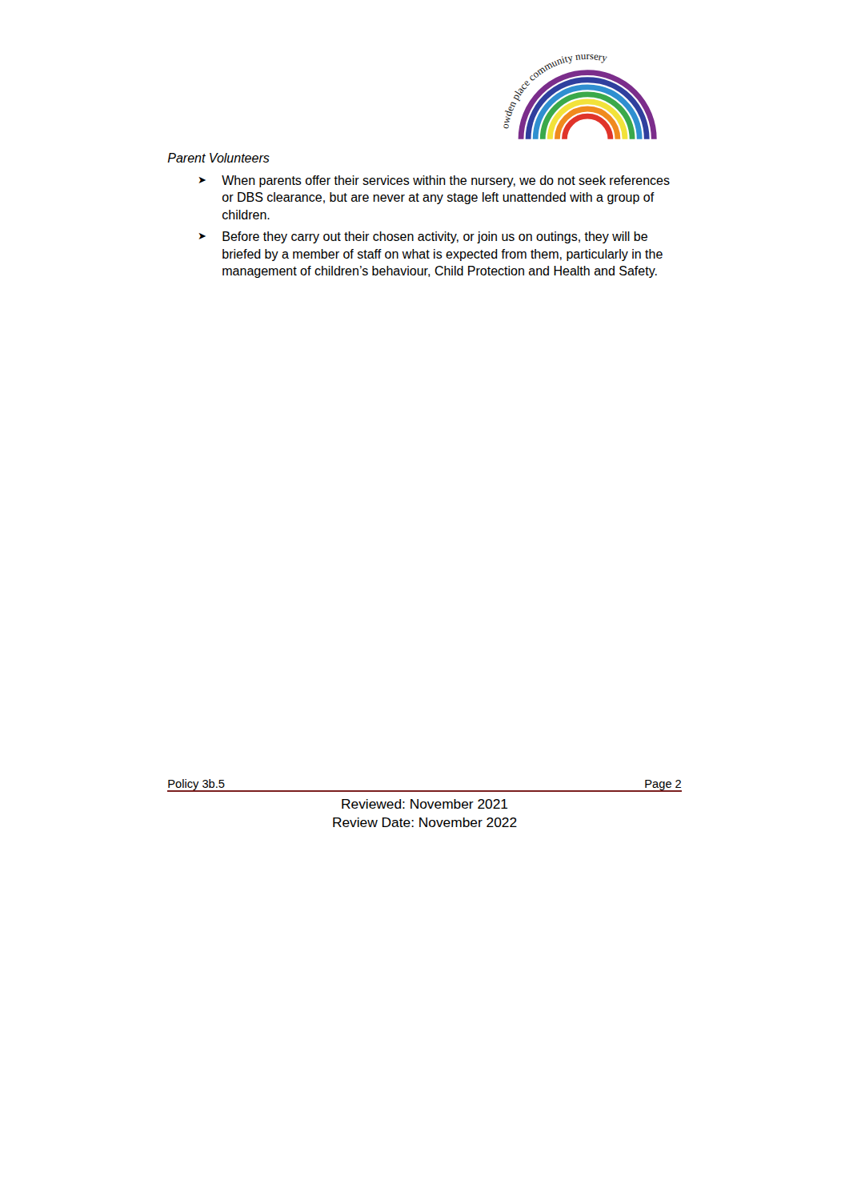owden place community nursery
Parent Volunteers
When parents offer their services within the nursery, we do not seek references or DBS clearance, but are never at any stage left unattended with a group of children.
Before they carry out their chosen activity, or join us on outings, they will be briefed by a member of staff on what is expected from them, particularly in the management of children’s behaviour, Child Protection and Health and Safety.
Policy 3b.5 Page 2
Reviewed: November 2021
Review Date: November 2022